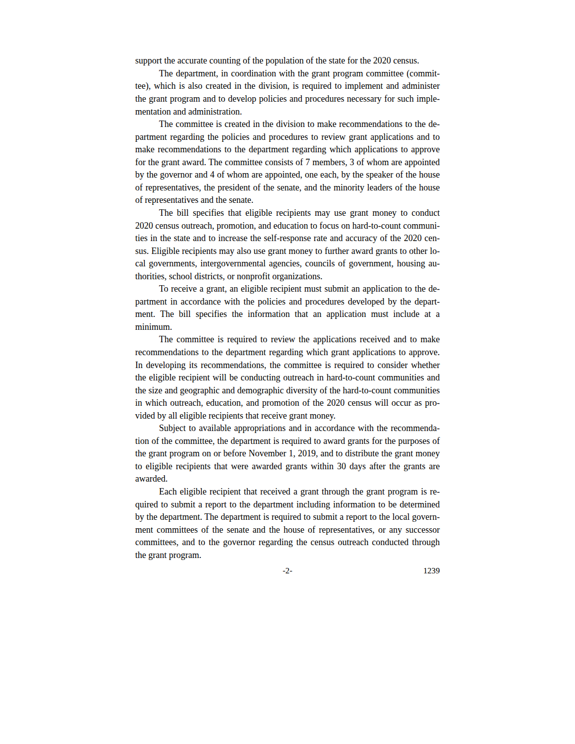support the accurate counting of the population of the state for the 2020 census.
The department, in coordination with the grant program committee (committee), which is also created in the division, is required to implement and administer the grant program and to develop policies and procedures necessary for such implementation and administration.
The committee is created in the division to make recommendations to the department regarding the policies and procedures to review grant applications and to make recommendations to the department regarding which applications to approve for the grant award. The committee consists of 7 members, 3 of whom are appointed by the governor and 4 of whom are appointed, one each, by the speaker of the house of representatives, the president of the senate, and the minority leaders of the house of representatives and the senate.
The bill specifies that eligible recipients may use grant money to conduct 2020 census outreach, promotion, and education to focus on hard-to-count communities in the state and to increase the self-response rate and accuracy of the 2020 census. Eligible recipients may also use grant money to further award grants to other local governments, intergovernmental agencies, councils of government, housing authorities, school districts, or nonprofit organizations.
To receive a grant, an eligible recipient must submit an application to the department in accordance with the policies and procedures developed by the department. The bill specifies the information that an application must include at a minimum.
The committee is required to review the applications received and to make recommendations to the department regarding which grant applications to approve. In developing its recommendations, the committee is required to consider whether the eligible recipient will be conducting outreach in hard-to-count communities and the size and geographic and demographic diversity of the hard-to-count communities in which outreach, education, and promotion of the 2020 census will occur as provided by all eligible recipients that receive grant money.
Subject to available appropriations and in accordance with the recommendation of the committee, the department is required to award grants for the purposes of the grant program on or before November 1, 2019, and to distribute the grant money to eligible recipients that were awarded grants within 30 days after the grants are awarded.
Each eligible recipient that received a grant through the grant program is required to submit a report to the department including information to be determined by the department. The department is required to submit a report to the local government committees of the senate and the house of representatives, or any successor committees, and to the governor regarding the census outreach conducted through the grant program.
-2-
1239